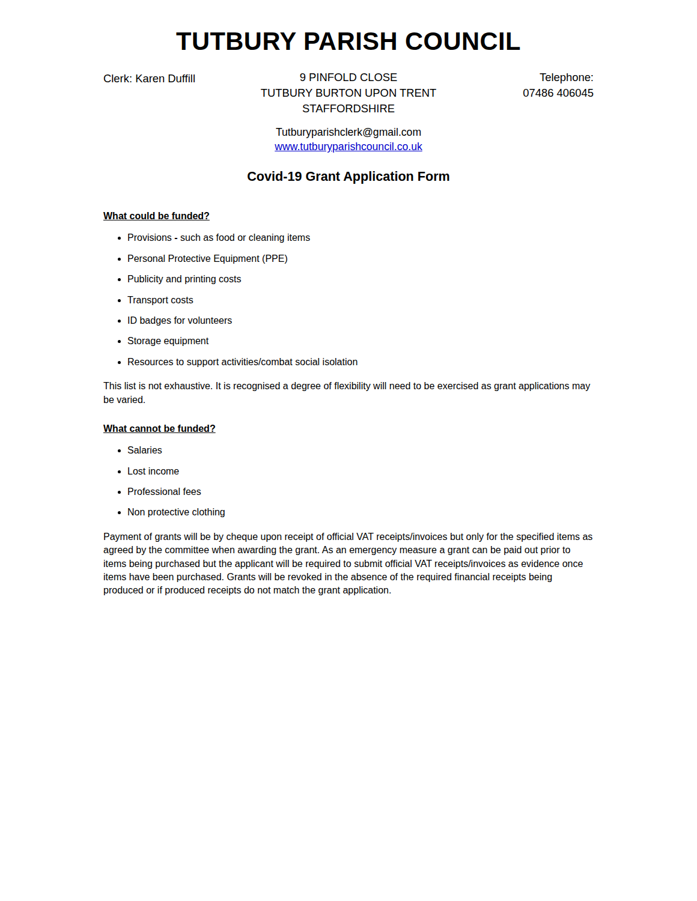TUTBURY PARISH COUNCIL
Clerk: Karen Duffill
9 PINFOLD CLOSE
TUTBURY BURTON UPON TRENT STAFFORDSHIRE
Telephone:
07486 406045
Tutburyparishclerk@gmail.com
www.tutburyparishcouncil.co.uk
Covid-19 Grant Application Form
What could be funded?
Provisions - such as food or cleaning items
Personal Protective Equipment (PPE)
Publicity and printing costs
Transport costs
ID badges for volunteers
Storage equipment
Resources to support activities/combat social isolation
This list is not exhaustive. It is recognised a degree of flexibility will need to be exercised as grant applications may be varied.
What cannot be funded?
Salaries
Lost income
Professional fees
Non protective clothing
Payment of grants will be by cheque upon receipt of official VAT receipts/invoices but only for the specified items as agreed by the committee when awarding the grant. As an emergency measure a grant can be paid out prior to items being purchased but the applicant will be required to submit official VAT receipts/invoices as evidence once items have been purchased. Grants will be revoked in the absence of the required financial receipts being produced or if produced receipts do not match the grant application.